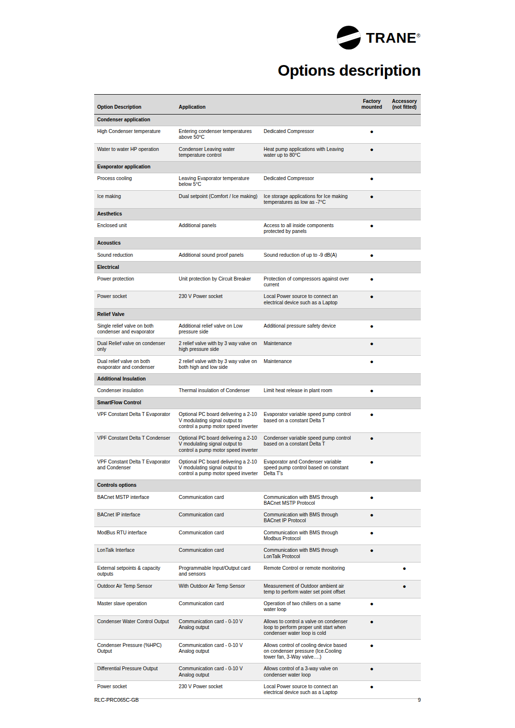TRANE®
Options description
| Option Description | Application | | Factory mounted | Accessory (not fitted) |
| --- | --- | --- | --- | --- |
| Condenser application |
| High Condenser temperature | Entering condenser temperatures above 50°C | Dedicated Compressor | ● | |
| Water to water HP operation | Condenser Leaving water temperature control | Heat pump applications with Leaving water up to 80°C | ● | |
| Evaporator application |
| Process cooling | Leaving Evaporator temperature below 5°C | Dedicated Compressor | ● | |
| Ice making | Dual setpoint (Comfort / Ice making) | Ice storage applications for Ice making temperatures as low as -7°C | ● | |
| Aesthetics |
| Enclosed unit | Additional panels | Access to all inside components protected by panels | ● | |
| Acoustics |
| Sound reduction | Additional sound proof panels | Sound reduction of up to -9 dB(A) | ● | |
| Electrical |
| Power protection | Unit protection by Circuit Breaker | Protection of compressors against over current | ● | |
| Power socket | 230 V Power socket | Local Power source to connect an electrical device such as a Laptop | ● | |
| Relief Valve |
| Single relief valve on both condenser and evaporator | Additional relief valve on Low pressure side | Additional pressure safety device | ● | |
| Dual Relief valve on condenser only | 2 relief valve with by 3 way valve on high pressure side | Maintenance | ● | |
| Dual relief valve on both evaporator and condenser | 2 relief valve with by 3 way valve on both high and low side | Maintenance | ● | |
| Additional Insulation |
| Condenser insulation | Thermal insulation of Condenser | Limit heat release in plant room | ● | |
| SmartFlow Control |
| VPF Constant Delta T Evaporator | Optional PC board delivering a 2-10 V modulating signal output to control a pump motor speed inverter | Evaporator variable speed pump control based on a constant Delta T | ● | |
| VPF Constant Delta T Condenser | Optional PC board delivering a 2-10 V modulating signal output to control a pump motor speed inverter | Condenser variable speed pump control based on a constant Delta T | ● | |
| VPF Constant Delta T Evaporator and Condenser | Optional PC board delivering a 2-10 V modulating signal output to control a pump motor speed inverter | Evaporator and Condenser variable speed pump control based on constant Delta T's | ● | |
| Controls options |
| BACnet MSTP interface | Communication card | Communication with BMS through BACnet MSTP Protocol | ● | |
| BACnet IP interface | Communication card | Communication with BMS through BACnet IP Protocol | ● | |
| ModBus RTU interface | Communication card | Communication with BMS through Modbus Protocol | ● | |
| LonTalk Interface | Communication card | Communication with BMS through LonTalk Protocol | ● | |
| External setpoints & capacity outputs | Programmable Input/Output card and sensors | Remote Control or remote monitoring | | ● |
| Outdoor Air Temp Sensor | With Outdoor Air Temp Sensor | Measurement of Outdoor ambient air temp to perform water set point offset | | ● |
| Master slave operation | Communication card | Operation of two chillers on a same water loop | ● | |
| Condenser Water Control Output | Communication card - 0-10 V Analog output | Allows to control a valve on condenser loop to perform proper unit start when condenser water loop is cold | ● | |
| Condenser Pressure (%HPC) Output | Communication card - 0-10 V Analog output | Allows control of cooling device based on condenser pressure (Ice.Cooling tower fan, 3-Way valve….) | ● | |
| Differential Pressure Output | Communication card - 0-10 V Analog output | Allows control of a 3-way valve on condenser water loop | ● | |
| Power socket | 230 V Power socket | Local Power source to connect an electrical device such as a Laptop | ● | |
RLC-PRC065C-GB
9